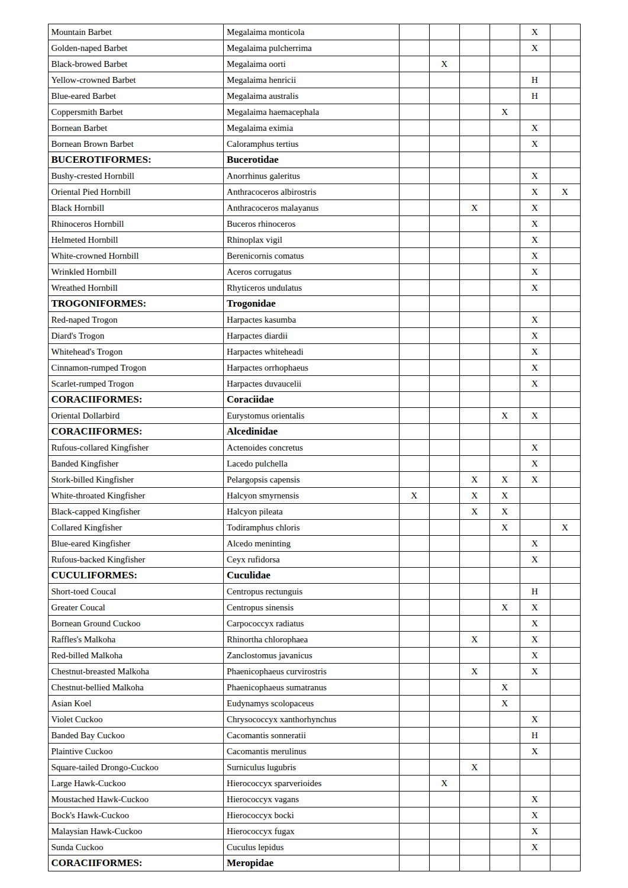| Mountain Barbet | Megalaima monticola | | | | | X | |
| Golden-naped Barbet | Megalaima pulcherrima | | | | | X | |
| Black-browed Barbet | Megalaima oorti | | X | | | | |
| Yellow-crowned Barbet | Megalaima henricii | | | | | H | |
| Blue-eared Barbet | Megalaima australis | | | | | H | |
| Coppersmith Barbet | Megalaima haemacephala | | | | X | | |
| Bornean Barbet | Megalaima eximia | | | | | X | |
| Bornean Brown Barbet | Caloramphus tertius | | | | | X | |
| BUCEROTIFORMES: | Bucerotidae | | | | | | |
| Bushy-crested Hornbill | Anorrhinus galeritus | | | | | X | |
| Oriental Pied Hornbill | Anthracoceros albirostris | | | | | X | X |
| Black Hornbill | Anthracoceros malayanus | | | X | | X | |
| Rhinoceros Hornbill | Buceros rhinoceros | | | | | X | |
| Helmeted Hornbill | Rhinoplax vigil | | | | | X | |
| White-crowned Hornbill | Berenicornis comatus | | | | | X | |
| Wrinkled Hornbill | Aceros corrugatus | | | | | X | |
| Wreathed Hornbill | Rhyticeros undulatus | | | | | X | |
| TROGONIFORMES: | Trogonidae | | | | | | |
| Red-naped Trogon | Harpactes kasumba | | | | | X | |
| Diard's Trogon | Harpactes diardii | | | | | X | |
| Whitehead's Trogon | Harpactes whiteheadi | | | | | X | |
| Cinnamon-rumped Trogon | Harpactes orrhophaeus | | | | | X | |
| Scarlet-rumped Trogon | Harpactes duvaucelii | | | | | X | |
| CORACIIFORMES: | Coraciidae | | | | | | |
| Oriental Dollarbird | Eurystomus orientalis | | | | X | X | |
| CORACIIFORMES: | Alcedinidae | | | | | | |
| Rufous-collared Kingfisher | Actenoides concretus | | | | | X | |
| Banded Kingfisher | Lacedo pulchella | | | | | X | |
| Stork-billed Kingfisher | Pelargopsis capensis | | | X | X | X | |
| White-throated Kingfisher | Halcyon smyrnensis | X | | X | X | | |
| Black-capped Kingfisher | Halcyon pileata | | | X | X | | |
| Collared Kingfisher | Todiramphus chloris | | | | X | | X |
| Blue-eared Kingfisher | Alcedo meninting | | | | | X | |
| Rufous-backed Kingfisher | Ceyx rufidorsa | | | | | X | |
| CUCULIFORMES: | Cuculidae | | | | | | |
| Short-toed Coucal | Centropus rectunguis | | | | | H | |
| Greater Coucal | Centropus sinensis | | | | X | X | |
| Bornean Ground Cuckoo | Carpococcyx radiatus | | | | | X | |
| Raffles's Malkoha | Rhinortha chlorophaea | | | X | | X | |
| Red-billed Malkoha | Zanclostomus javanicus | | | | | X | |
| Chestnut-breasted Malkoha | Phaenicophaeus curvirostris | | | X | | X | |
| Chestnut-bellied Malkoha | Phaenicophaeus sumatranus | | | | X | | |
| Asian Koel | Eudynamys scolopaceus | | | | X | | |
| Violet Cuckoo | Chrysococcyx xanthorhynchus | | | | | X | |
| Banded Bay Cuckoo | Cacomantis sonneratii | | | | | H | |
| Plaintive Cuckoo | Cacomantis merulinus | | | | | X | |
| Square-tailed Drongo-Cuckoo | Surniculus lugubris | | | X | | | |
| Large Hawk-Cuckoo | Hierococcyx sparverioides | | X | | | | |
| Moustached Hawk-Cuckoo | Hierococcyx vagans | | | | | X | |
| Bock's Hawk-Cuckoo | Hierococcyx bocki | | | | | X | |
| Malaysian Hawk-Cuckoo | Hierococcyx fugax | | | | | X | |
| Sunda Cuckoo | Cuculus lepidus | | | | | X | |
| CORACIIFORMES: | Meropidae | | | | | | |